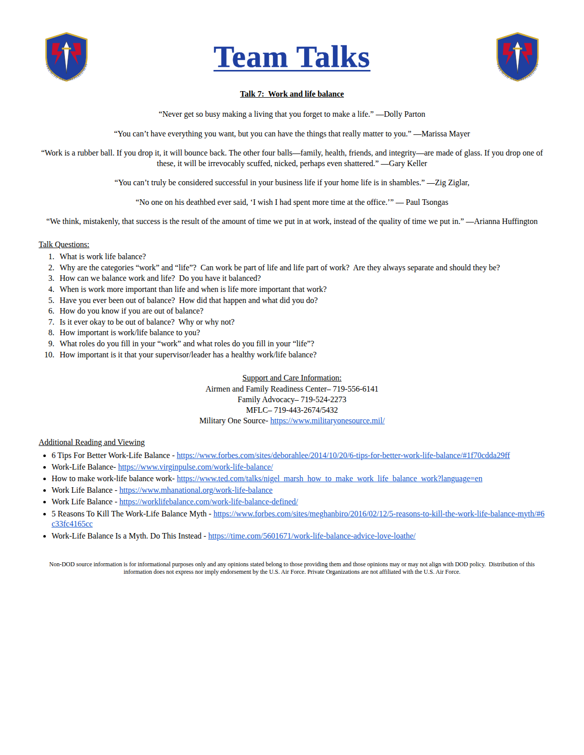STRENGTH AND PREPAREDNESS
Team Talks
STRENGTH AND PREPAREDNESS
Talk 7: Work and life balance
“Never get so busy making a living that you forget to make a life.” —Dolly Parton
“You can’t have everything you want, but you can have the things that really matter to you.” —Marissa Mayer
“Work is a rubber ball. If you drop it, it will bounce back. The other four balls—family, health, friends, and integrity—are made of glass. If you drop one of these, it will be irrevocably scuffed, nicked, perhaps even shattered.” —Gary Keller
“You can’t truly be considered successful in your business life if your home life is in shambles.” —Zig Ziglar,
“No one on his deathbed ever said, ‘I wish I had spent more time at the office.’” — Paul Tsongas
“We think, mistakenly, that success is the result of the amount of time we put in at work, instead of the quality of time we put in.” —Arianna Huffington
Talk Questions:
What is work life balance?
Why are the categories “work” and “life”? Can work be part of life and life part of work? Are they always separate and should they be?
How can we balance work and life? Do you have it balanced?
When is work more important than life and when is life more important that work?
Have you ever been out of balance? How did that happen and what did you do?
How do you know if you are out of balance?
Is it ever okay to be out of balance? Why or why not?
How important is work/life balance to you?
What roles do you fill in your “work” and what roles do you fill in your “life”?
How important is it that your supervisor/leader has a healthy work/life balance?
Support and Care Information:
Airmen and Family Readiness Center– 719-556-6141
Family Advocacy– 719-524-2273
MFLC– 719-443-2674/5432
Military One Source- https://www.militaryonesource.mil/
Additional Reading and Viewing
6 Tips For Better Work-Life Balance - https://www.forbes.com/sites/deborahlee/2014/10/20/6-tips-for-better-work-life-balance/#1f70cdda29ff
Work-Life Balance- https://www.virginpulse.com/work-life-balance/
How to make work-life balance work- https://www.ted.com/talks/nigel_marsh_how_to_make_work_life_balance_work?language=en
Work Life Balance - https://www.mhanational.org/work-life-balance
Work Life Balance - https://worklifebalance.com/work-life-balance-defined/
5 Reasons To Kill The Work-Life Balance Myth - https://www.forbes.com/sites/meghanbiro/2016/02/12/5-reasons-to-kill-the-work-life-balance-myth/#6c33fc4165cc
Work-Life Balance Is a Myth. Do This Instead - https://time.com/5601671/work-life-balance-advice-love-loathe/
Non-DOD source information is for informational purposes only and any opinions stated belong to those providing them and those opinions may or may not align with DOD policy. Distribution of this information does not express nor imply endorsement by the U.S. Air Force. Private Organizations are not affiliated with the U.S. Air Force.